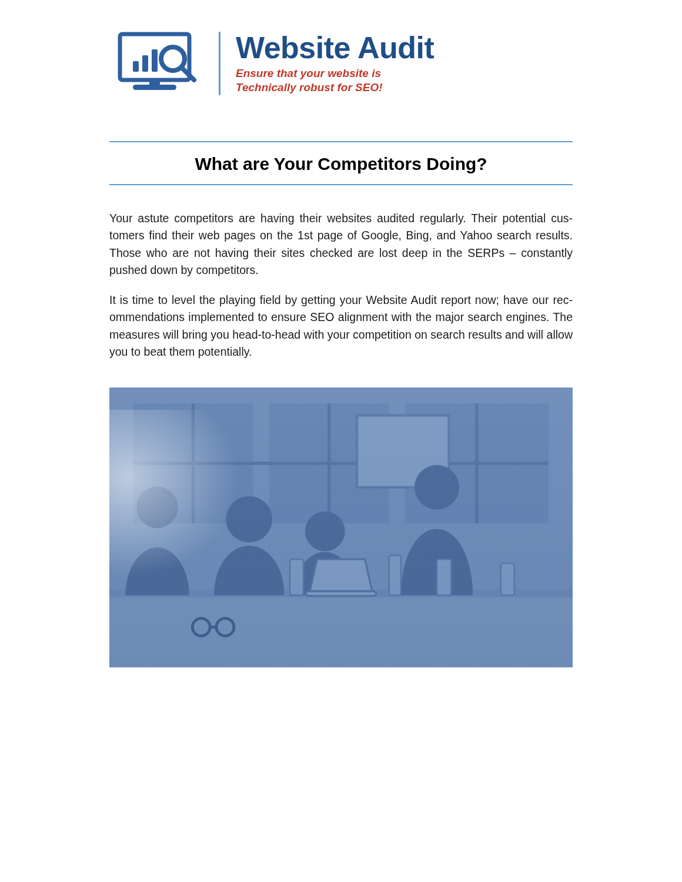Website Audit
Ensure that your website is
Technically robust for SEO!
What are Your Competitors Doing?
Your astute competitors are having their websites audited regularly. Their potential customers find their web pages on the 1st page of Google, Bing, and Yahoo search results. Those who are not having their sites checked are lost deep in the SERPs – constantly pushed down by competitors.
It is time to level the playing field by getting your Website Audit report now; have our recommendations implemented to ensure SEO alignment with the major search engines. The measures will bring you head-to-head with your competition on search results and will allow you to beat them potentially.